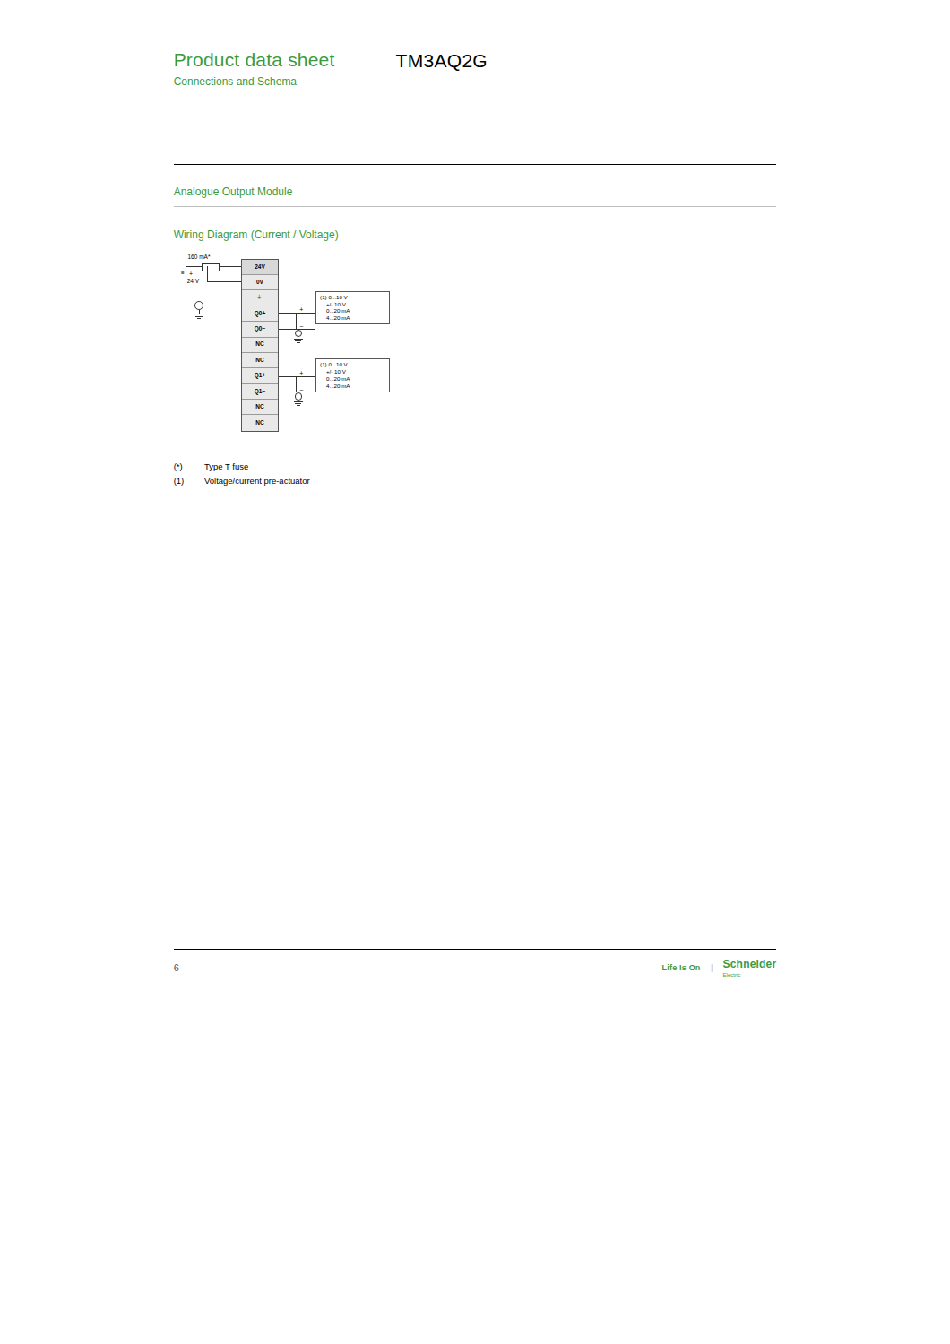Product data sheet
Connections and Schema
TM3AQ2G
Analogue Output Module
Wiring Diagram (Current / Voltage)
160 mA*
−
+
≡
24 V
24V
0V
⏚
Q0+
Q0−
NC
NC
Q1+
Q1−
NC
NC
+
−
(1) 0...10 V
+/- 10 V
0...20 mA
4...20 mA
+
−
(1) 0...10 V
+/- 10 V
0...20 mA
4...20 mA
| (*) | Type T fuse |
| (1) | Voltage/current pre-actuator |
6
Life Is On | SchneiderElectric